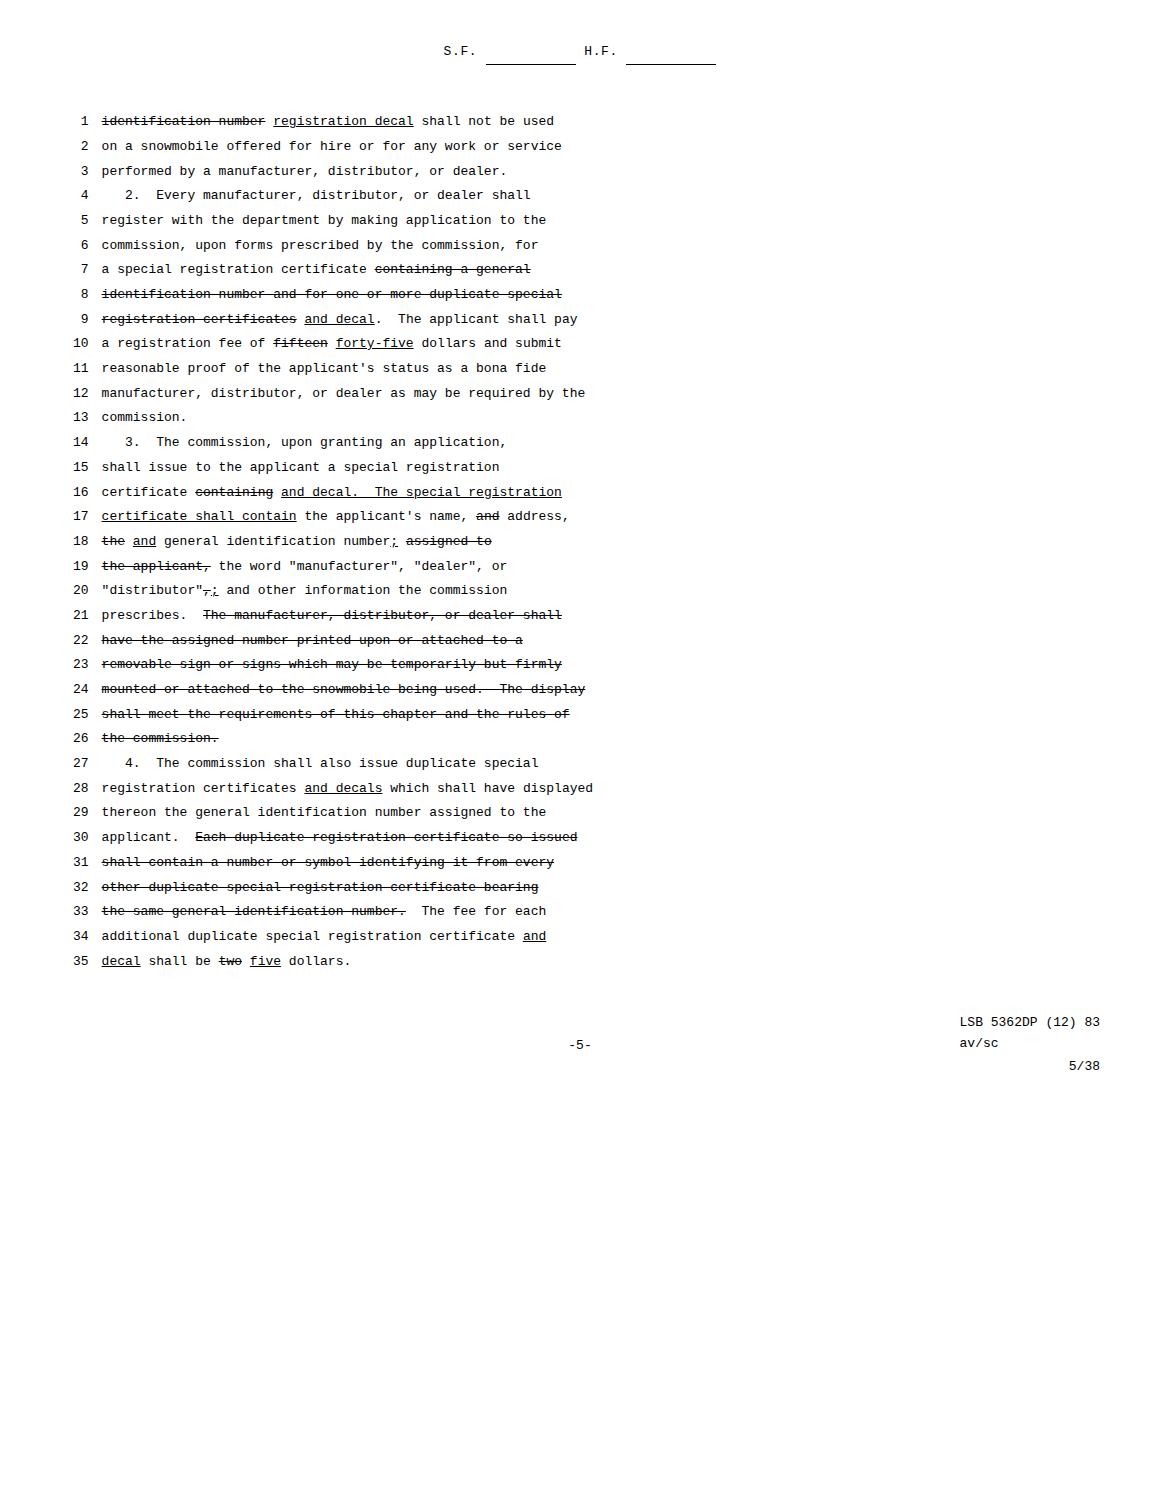S.F. H.F.
identification number registration decal shall not be used
on a snowmobile offered for hire or for any work or service
performed by a manufacturer, distributor, or dealer.
2. Every manufacturer, distributor, or dealer shall
register with the department by making application to the
commission, upon forms prescribed by the commission, for
a special registration certificate containing a general
identification number and for one or more duplicate special
registration certificates and decal. The applicant shall pay
a registration fee of fifteen forty-five dollars and submit
reasonable proof of the applicant's status as a bona fide
manufacturer, distributor, or dealer as may be required by the
commission.
3. The commission, upon granting an application,
shall issue to the applicant a special registration
certificate containing and decal. The special registration
certificate shall contain the applicant's name, and address,
the and general identification number; assigned to
the applicant, the word "manufacturer", "dealer", or
"distributor",; and other information the commission
prescribes. The manufacturer, distributor, or dealer shall
have the assigned number printed upon or attached to a
removable sign or signs which may be temporarily but firmly
mounted or attached to the snowmobile being used. The display
shall meet the requirements of this chapter and the rules of
the commission.
4. The commission shall also issue duplicate special
registration certificates and decals which shall have displayed
thereon the general identification number assigned to the
applicant. Each duplicate registration certificate so issued
shall contain a number or symbol identifying it from every
other duplicate special registration certificate bearing
the same general identification number. The fee for each
additional duplicate special registration certificate and
decal shall be two five dollars.
LSB 5362DP (12) 83
av/sc
-5-
5/38